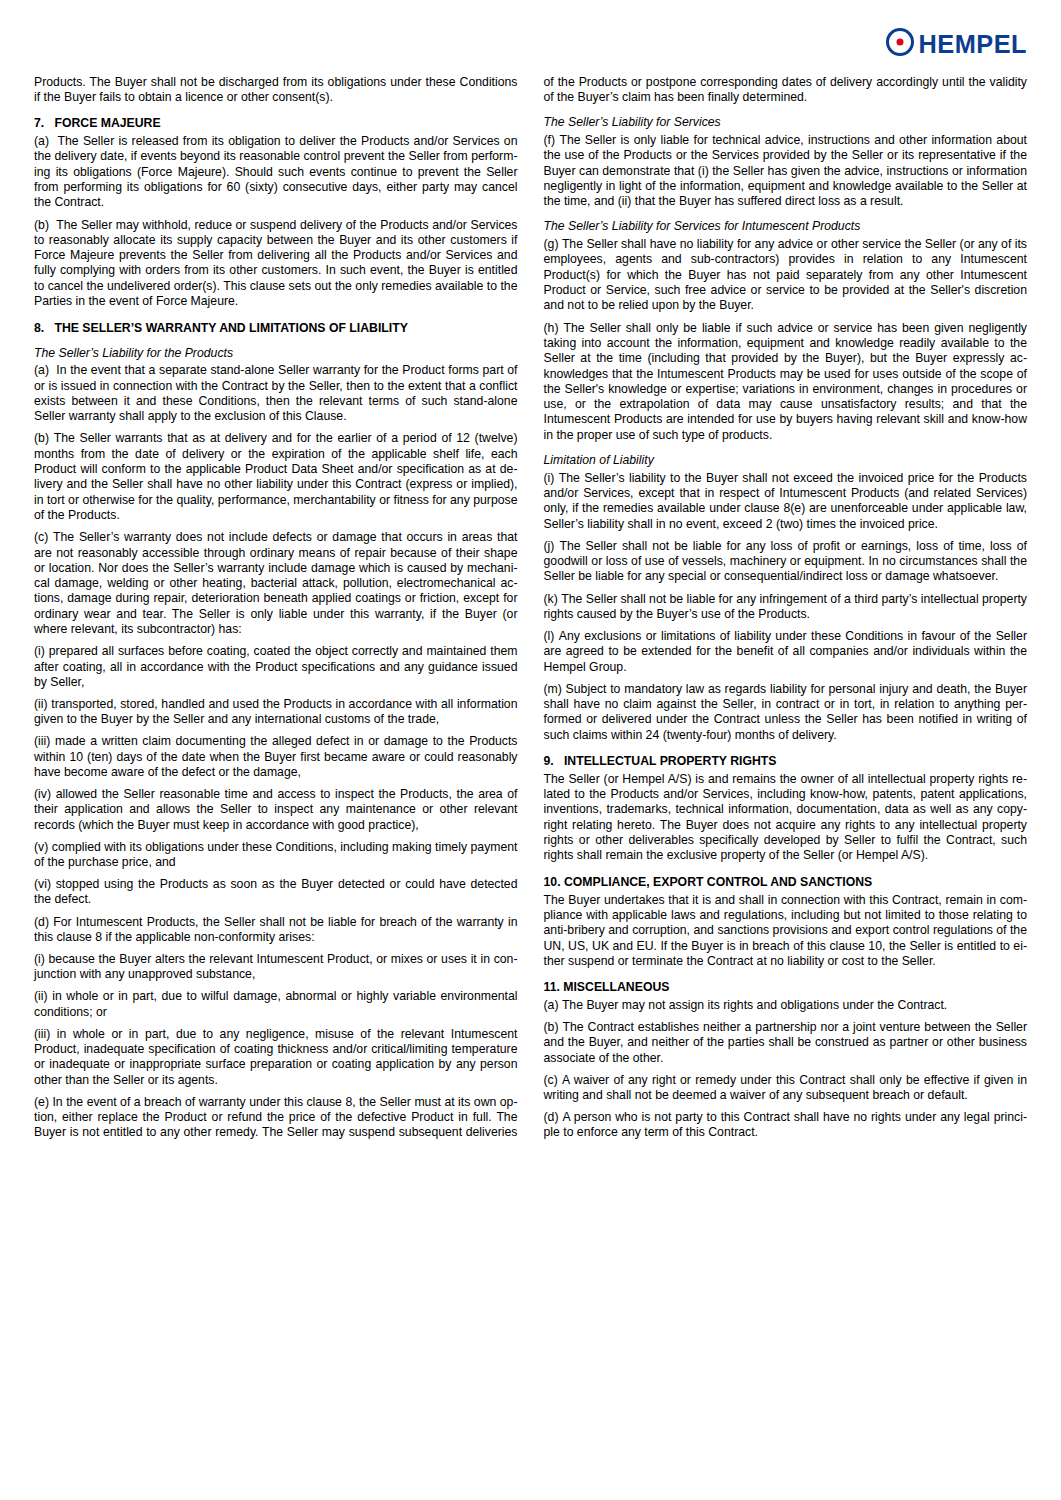HEMPEL
Products. The Buyer shall not be discharged from its obligations under these Conditions if the Buyer fails to obtain a licence or other consent(s).
7. FORCE MAJEURE
(a) The Seller is released from its obligation to deliver the Products and/or Services on the delivery date, if events beyond its reasonable control prevent the Seller from performing its obligations (Force Majeure). Should such events continue to prevent the Seller from performing its obligations for 60 (sixty) consecutive days, either party may cancel the Contract.
(b) The Seller may withhold, reduce or suspend delivery of the Products and/or Services to reasonably allocate its supply capacity between the Buyer and its other customers if Force Majeure prevents the Seller from delivering all the Products and/or Services and fully complying with orders from its other customers. In such event, the Buyer is entitled to cancel the undelivered order(s). This clause sets out the only remedies available to the Parties in the event of Force Majeure.
8. THE SELLER’S WARRANTY AND LIMITATIONS OF LIABILITY
The Seller’s Liability for the Products
(a) In the event that a separate stand-alone Seller warranty for the Product forms part of or is issued in connection with the Contract by the Seller, then to the extent that a conflict exists between it and these Conditions, then the relevant terms of such stand-alone Seller warranty shall apply to the exclusion of this Clause.
(b) The Seller warrants that as at delivery and for the earlier of a period of 12 (twelve) months from the date of delivery or the expiration of the applicable shelf life, each Product will conform to the applicable Product Data Sheet and/or specification as at delivery and the Seller shall have no other liability under this Contract (express or implied), in tort or otherwise for the quality, performance, merchantability or fitness for any purpose of the Products.
(c) The Seller’s warranty does not include defects or damage that occurs in areas that are not reasonably accessible through ordinary means of repair because of their shape or location. Nor does the Seller’s warranty include damage which is caused by mechanical damage, welding or other heating, bacterial attack, pollution, electromechanical actions, damage during repair, deterioration beneath applied coatings or friction, except for ordinary wear and tear. The Seller is only liable under this warranty, if the Buyer (or where relevant, its subcontractor) has:
(i) prepared all surfaces before coating, coated the object correctly and maintained them after coating, all in accordance with the Product specifications and any guidance issued by Seller,
(ii) transported, stored, handled and used the Products in accordance with all information given to the Buyer by the Seller and any international customs of the trade,
(iii) made a written claim documenting the alleged defect in or damage to the Products within 10 (ten) days of the date when the Buyer first became aware or could reasonably have become aware of the defect or the damage,
(iv) allowed the Seller reasonable time and access to inspect the Products, the area of their application and allows the Seller to inspect any maintenance or other relevant records (which the Buyer must keep in accordance with good practice),
(v) complied with its obligations under these Conditions, including making timely payment of the purchase price, and
(vi) stopped using the Products as soon as the Buyer detected or could have detected the defect.
(d) For Intumescent Products, the Seller shall not be liable for breach of the warranty in this clause 8 if the applicable non-conformity arises:
(i) because the Buyer alters the relevant Intumescent Product, or mixes or uses it in conjunction with any unapproved substance,
(ii) in whole or in part, due to wilful damage, abnormal or highly variable environmental conditions; or
(iii) in whole or in part, due to any negligence, misuse of the relevant Intumescent Product, inadequate specification of coating thickness and/or critical/limiting temperature or inadequate or inappropriate surface preparation or coating application by any person other than the Seller or its agents.
(e) In the event of a breach of warranty under this clause 8, the Seller must at its own option, either replace the Product or refund the price of the defective Product in full. The Buyer is not entitled to any other remedy. The Seller may suspend subsequent deliveries of the Products or postpone corresponding dates of delivery accordingly until the validity of the Buyer’s claim has been finally determined.
The Seller’s Liability for Services
(f) The Seller is only liable for technical advice, instructions and other information about the use of the Products or the Services provided by the Seller or its representative if the Buyer can demonstrate that (i) the Seller has given the advice, instructions or information negligently in light of the information, equipment and knowledge available to the Seller at the time, and (ii) that the Buyer has suffered direct loss as a result.
The Seller’s Liability for Services for Intumescent Products
(g) The Seller shall have no liability for any advice or other service the Seller (or any of its employees, agents and sub-contractors) provides in relation to any Intumescent Product(s) for which the Buyer has not paid separately from any other Intumescent Product or Service, such free advice or service to be provided at the Seller's discretion and not to be relied upon by the Buyer.
(h) The Seller shall only be liable if such advice or service has been given negligently taking into account the information, equipment and knowledge readily available to the Seller at the time (including that provided by the Buyer), but the Buyer expressly acknowledges that the Intumescent Products may be used for uses outside of the scope of the Seller's knowledge or expertise; variations in environment, changes in procedures or use, or the extrapolation of data may cause unsatisfactory results; and that the Intumescent Products are intended for use by buyers having relevant skill and know-how in the proper use of such type of products.
Limitation of Liability
(i) The Seller’s liability to the Buyer shall not exceed the invoiced price for the Products and/or Services, except that in respect of Intumescent Products (and related Services) only, if the remedies available under clause 8(e) are unenforceable under applicable law, Seller’s liability shall in no event, exceed 2 (two) times the invoiced price.
(j) The Seller shall not be liable for any loss of profit or earnings, loss of time, loss of goodwill or loss of use of vessels, machinery or equipment. In no circumstances shall the Seller be liable for any special or consequential/indirect loss or damage whatsoever.
(k) The Seller shall not be liable for any infringement of a third party’s intellectual property rights caused by the Buyer’s use of the Products.
(l) Any exclusions or limitations of liability under these Conditions in favour of the Seller are agreed to be extended for the benefit of all companies and/or individuals within the Hempel Group.
(m) Subject to mandatory law as regards liability for personal injury and death, the Buyer shall have no claim against the Seller, in contract or in tort, in relation to anything performed or delivered under the Contract unless the Seller has been notified in writing of such claims within 24 (twenty-four) months of delivery.
9. INTELLECTUAL PROPERTY RIGHTS
The Seller (or Hempel A/S) is and remains the owner of all intellectual property rights related to the Products and/or Services, including know-how, patents, patent applications, inventions, trademarks, technical information, documentation, data as well as any copyright relating hereto. The Buyer does not acquire any rights to any intellectual property rights or other deliverables specifically developed by Seller to fulfil the Contract, such rights shall remain the exclusive property of the Seller (or Hempel A/S).
10. COMPLIANCE, EXPORT CONTROL AND SANCTIONS
The Buyer undertakes that it is and shall in connection with this Contract, remain in compliance with applicable laws and regulations, including but not limited to those relating to anti-bribery and corruption, and sanctions provisions and export control regulations of the UN, US, UK and EU. If the Buyer is in breach of this clause 10, the Seller is entitled to either suspend or terminate the Contract at no liability or cost to the Seller.
11. MISCELLANEOUS
(a) The Buyer may not assign its rights and obligations under the Contract.
(b) The Contract establishes neither a partnership nor a joint venture between the Seller and the Buyer, and neither of the parties shall be construed as partner or other business associate of the other.
(c) A waiver of any right or remedy under this Contract shall only be effective if given in writing and shall not be deemed a waiver of any subsequent breach or default.
(d) A person who is not party to this Contract shall have no rights under any legal principle to enforce any term of this Contract.